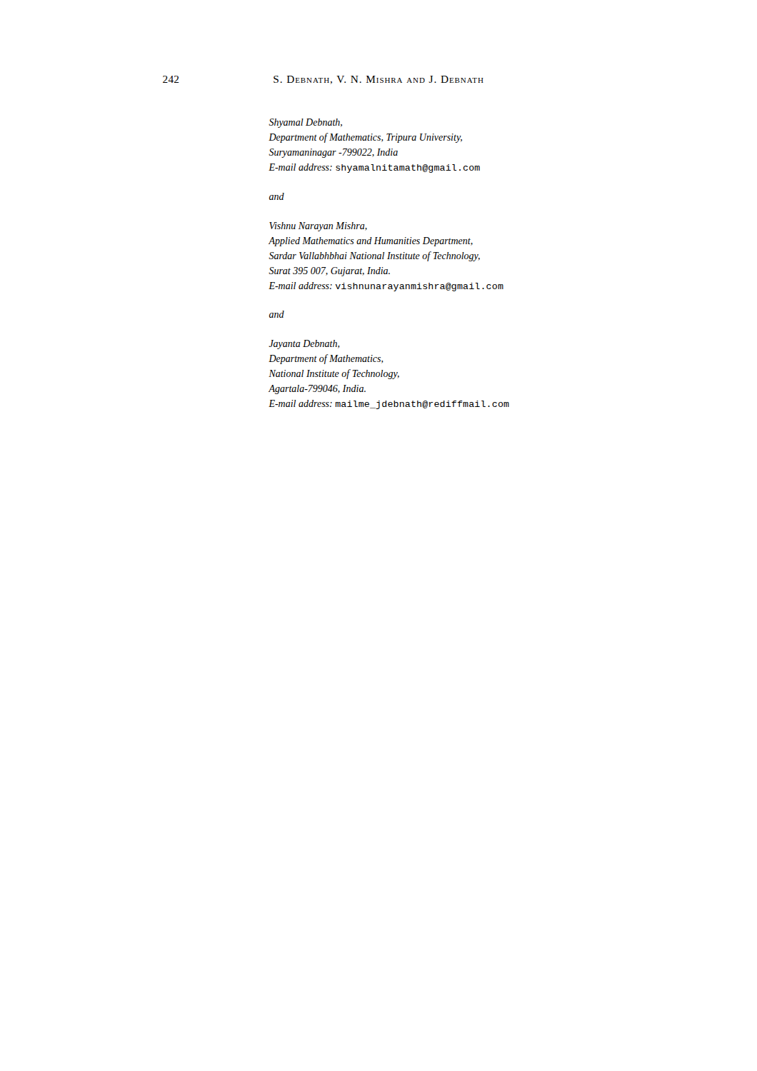242 S. Debnath, V. N. Mishra and J. Debnath
Shyamal Debnath,
Department of Mathematics, Tripura University,
Suryamaninagar -799022, India
E-mail address: shyamalnitamath@gmail.com
and
Vishnu Narayan Mishra,
Applied Mathematics and Humanities Department,
Sardar Vallabhbhai National Institute of Technology,
Surat 395 007, Gujarat, India.
E-mail address: vishnunarayanmishra@gmail.com
and
Jayanta Debnath,
Department of Mathematics,
National Institute of Technology,
Agartala-799046, India.
E-mail address: mailme_jdebnath@rediffmail.com